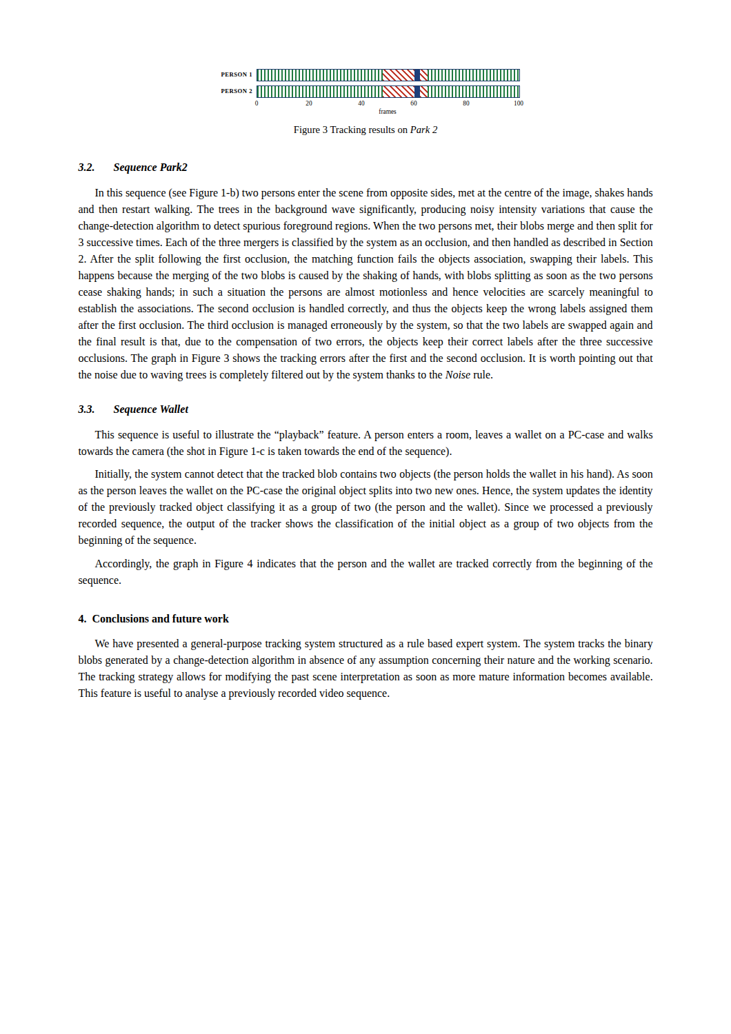PERSON 1
PERSON 2
0 20 40 60 80 100 frames
Figure 3 Tracking results on Park 2
3.2. Sequence Park2
In this sequence (see Figure 1-b) two persons enter the scene from opposite sides, met at the centre of the image, shakes hands and then restart walking. The trees in the background wave significantly, producing noisy intensity variations that cause the change-detection algorithm to detect spurious foreground regions. When the two persons met, their blobs merge and then split for 3 successive times. Each of the three mergers is classified by the system as an occlusion, and then handled as described in Section 2. After the split following the first occlusion, the matching function fails the objects association, swapping their labels. This happens because the merging of the two blobs is caused by the shaking of hands, with blobs splitting as soon as the two persons cease shaking hands; in such a situation the persons are almost motionless and hence velocities are scarcely meaningful to establish the associations. The second occlusion is handled correctly, and thus the objects keep the wrong labels assigned them after the first occlusion. The third occlusion is managed erroneously by the system, so that the two labels are swapped again and the final result is that, due to the compensation of two errors, the objects keep their correct labels after the three successive occlusions. The graph in Figure 3 shows the tracking errors after the first and the second occlusion. It is worth pointing out that the noise due to waving trees is completely filtered out by the system thanks to the Noise rule.
3.3. Sequence Wallet
This sequence is useful to illustrate the “playback” feature. A person enters a room, leaves a wallet on a PC-case and walks towards the camera (the shot in Figure 1-c is taken towards the end of the sequence).
Initially, the system cannot detect that the tracked blob contains two objects (the person holds the wallet in his hand). As soon as the person leaves the wallet on the PC-case the original object splits into two new ones. Hence, the system updates the identity of the previously tracked object classifying it as a group of two (the person and the wallet). Since we processed a previously recorded sequence, the output of the tracker shows the classification of the initial object as a group of two objects from the beginning of the sequence.
Accordingly, the graph in Figure 4 indicates that the person and the wallet are tracked correctly from the beginning of the sequence.
4. Conclusions and future work
We have presented a general-purpose tracking system structured as a rule based expert system. The system tracks the binary blobs generated by a change-detection algorithm in absence of any assumption concerning their nature and the working scenario. The tracking strategy allows for modifying the past scene interpretation as soon as more mature information becomes available. This feature is useful to analyse a previously recorded video sequence.